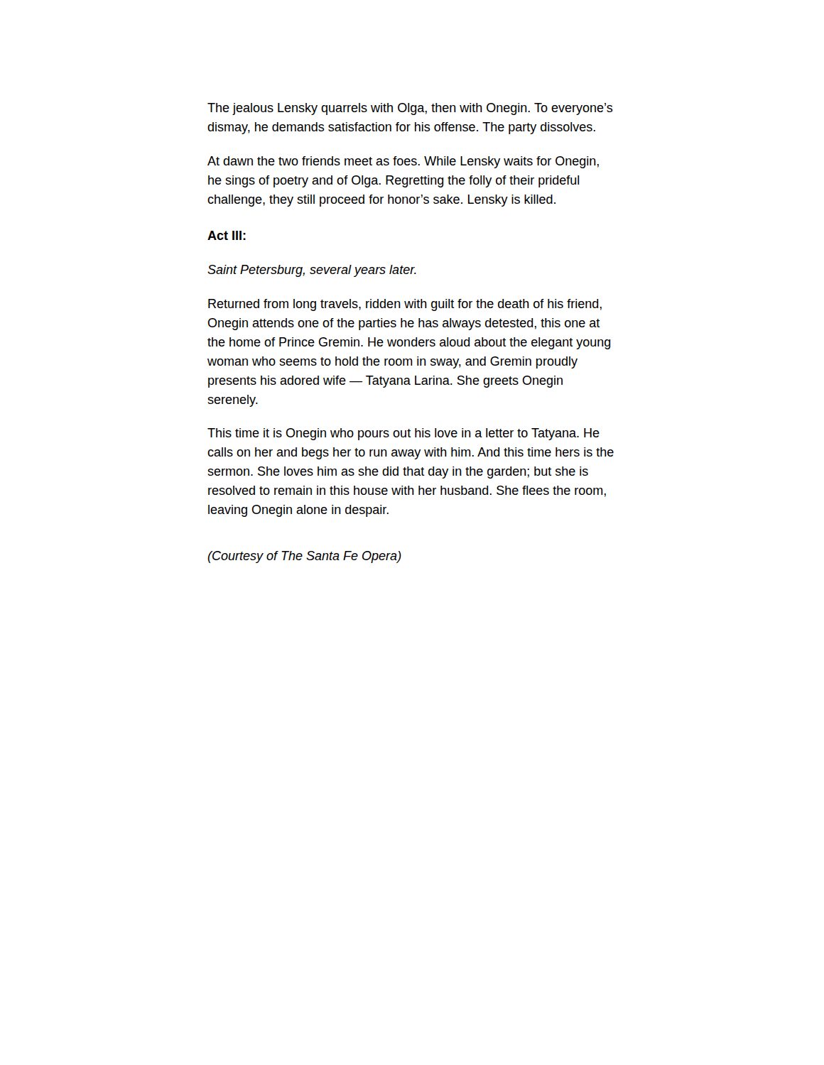The jealous Lensky quarrels with Olga, then with Onegin. To everyone’s dismay, he demands satisfaction for his offense. The party dissolves.
At dawn the two friends meet as foes. While Lensky waits for Onegin, he sings of poetry and of Olga. Regretting the folly of their prideful challenge, they still proceed for honor’s sake. Lensky is killed.
Act III:
Saint Petersburg, several years later.
Returned from long travels, ridden with guilt for the death of his friend, Onegin attends one of the parties he has always detested, this one at the home of Prince Gremin. He wonders aloud about the elegant young woman who seems to hold the room in sway, and Gremin proudly presents his adored wife — Tatyana Larina. She greets Onegin serenely.
This time it is Onegin who pours out his love in a letter to Tatyana. He calls on her and begs her to run away with him. And this time hers is the sermon. She loves him as she did that day in the garden; but she is resolved to remain in this house with her husband. She flees the room, leaving Onegin alone in despair.
(Courtesy of The Santa Fe Opera)